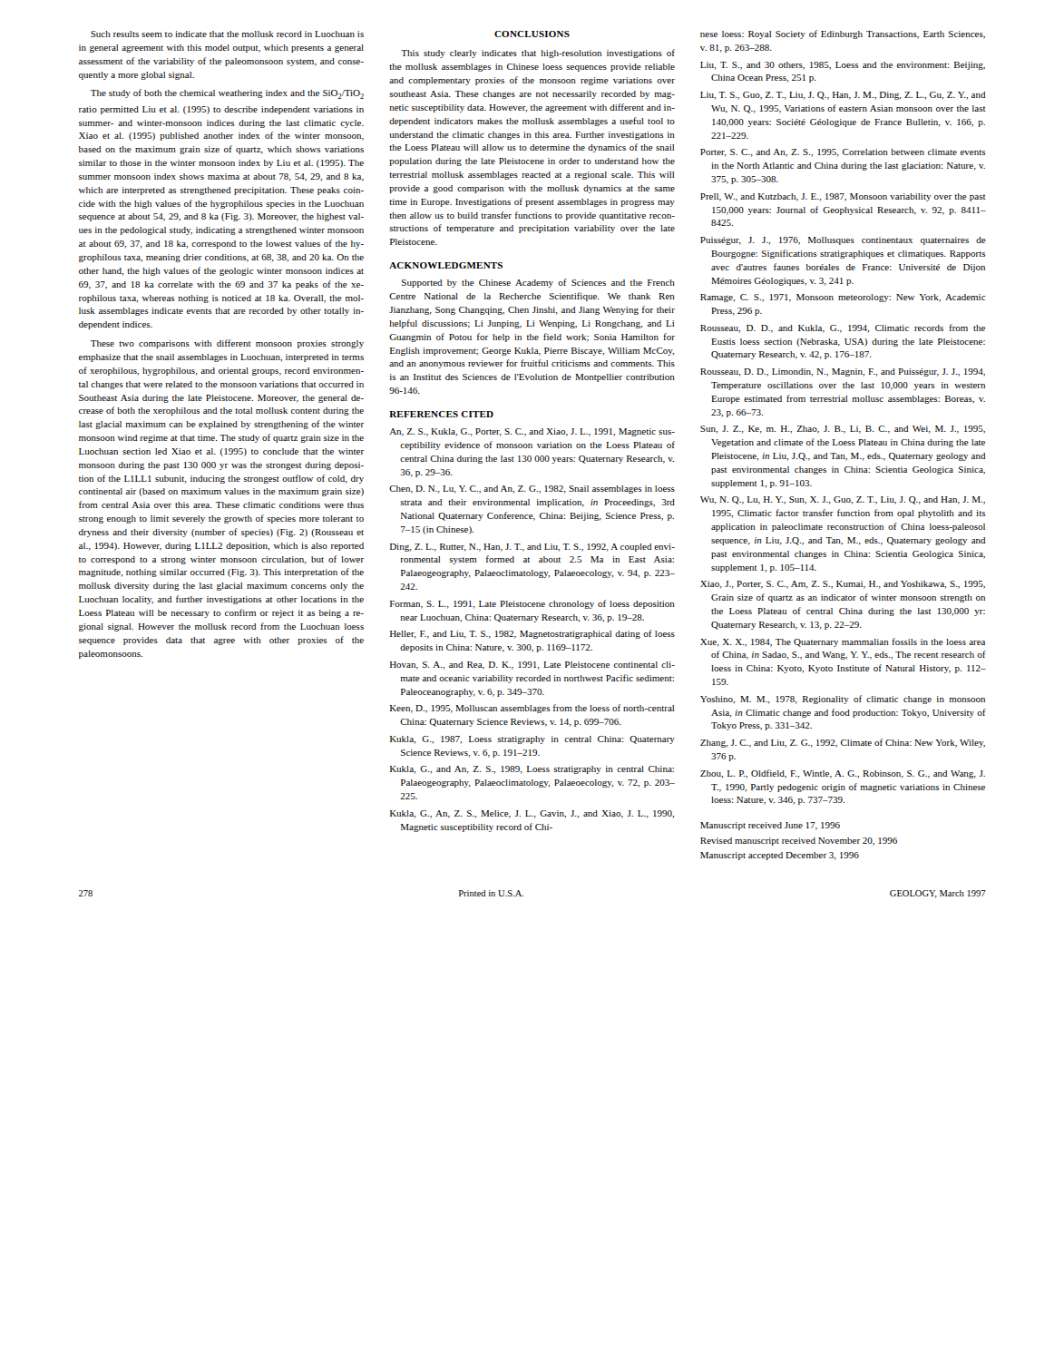Such results seem to indicate that the mollusk record in Luochuan is in general agreement with this model output, which presents a general assessment of the variability of the paleomonsoon system, and consequently a more global signal.
The study of both the chemical weathering index and the SiO2/TiO2 ratio permitted Liu et al. (1995) to describe independent variations in summer- and winter-monsoon indices during the last climatic cycle. Xiao et al. (1995) published another index of the winter monsoon, based on the maximum grain size of quartz, which shows variations similar to those in the winter monsoon index by Liu et al. (1995). The summer monsoon index shows maxima at about 78, 54, 29, and 8 ka, which are interpreted as strengthened precipitation. These peaks coincide with the high values of the hygrophilous species in the Luochuan sequence at about 54, 29, and 8 ka (Fig. 3). Moreover, the highest values in the pedological study, indicating a strengthened winter monsoon at about 69, 37, and 18 ka, correspond to the lowest values of the hygrophilous taxa, meaning drier conditions, at 68, 38, and 20 ka. On the other hand, the high values of the geologic winter monsoon indices at 69, 37, and 18 ka correlate with the 69 and 37 ka peaks of the xerophilous taxa, whereas nothing is noticed at 18 ka. Overall, the mollusk assemblages indicate events that are recorded by other totally independent indices.
These two comparisons with different monsoon proxies strongly emphasize that the snail assemblages in Luochuan, interpreted in terms of xerophilous, hygrophilous, and oriental groups, record environmental changes that were related to the monsoon variations that occurred in Southeast Asia during the late Pleistocene. Moreover, the general decrease of both the xerophilous and the total mollusk content during the last glacial maximum can be explained by strengthening of the winter monsoon wind regime at that time. The study of quartz grain size in the Luochuan section led Xiao et al. (1995) to conclude that the winter monsoon during the past 130 000 yr was the strongest during deposition of the L1LL1 subunit, inducing the strongest outflow of cold, dry continental air (based on maximum values in the maximum grain size) from central Asia over this area. These climatic conditions were thus strong enough to limit severely the growth of species more tolerant to dryness and their diversity (number of species) (Fig. 2) (Rousseau et al., 1994). However, during L1LL2 deposition, which is also reported to correspond to a strong winter monsoon circulation, but of lower magnitude, nothing similar occurred (Fig. 3). This interpretation of the mollusk diversity during the last glacial maximum concerns only the Luochuan locality, and further investigations at other locations in the Loess Plateau will be necessary to confirm or reject it as being a regional signal. However the mollusk record from the Luochuan loess sequence provides data that agree with other proxies of the paleomonsoons.
CONCLUSIONS
This study clearly indicates that high-resolution investigations of the mollusk assemblages in Chinese loess sequences provide reliable and complementary proxies of the monsoon regime variations over southeast Asia. These changes are not necessarily recorded by magnetic susceptibility data. However, the agreement with different and independent indicators makes the mollusk assemblages a useful tool to understand the climatic changes in this area. Further investigations in the Loess Plateau will allow us to determine the dynamics of the snail population during the late Pleistocene in order to understand how the terrestrial mollusk assemblages reacted at a regional scale. This will provide a good comparison with the mollusk dynamics at the same time in Europe. Investigations of present assemblages in progress may then allow us to build transfer functions to provide quantitative reconstructions of temperature and precipitation variability over the late Pleistocene.
ACKNOWLEDGMENTS
Supported by the Chinese Academy of Sciences and the French Centre National de la Recherche Scientifique. We thank Ren Jianzhang, Song Changqing, Chen Jinshi, and Jiang Wenying for their helpful discussions; Li Junping, Li Wenping, Li Rongchang, and Li Guangmin of Potou for help in the field work; Sonia Hamilton for English improvement; George Kukla, Pierre Biscaye, William McCoy, and an anonymous reviewer for fruitful criticisms and comments. This is an Institut des Sciences de l'Evolution de Montpellier contribution 96-146.
REFERENCES CITED
An, Z. S., Kukla, G., Porter, S. C., and Xiao, J. L., 1991, Magnetic susceptibility evidence of monsoon variation on the Loess Plateau of central China during the last 130 000 years: Quaternary Research, v. 36, p. 29–36.
Chen, D. N., Lu, Y. C., and An, Z. G., 1982, Snail assemblages in loess strata and their environmental implication, in Proceedings, 3rd National Quaternary Conference, China: Beijing, Science Press, p. 7–15 (in Chinese).
Ding, Z. L., Rutter, N., Han, J. T., and Liu, T. S., 1992, A coupled environmental system formed at about 2.5 Ma in East Asia: Palaeogeography, Palaeoclimatology, Palaeoecology, v. 94, p. 223–242.
Forman, S. L., 1991, Late Pleistocene chronology of loess deposition near Luochuan, China: Quaternary Research, v. 36, p. 19–28.
Heller, F., and Liu, T. S., 1982, Magnetostratigraphical dating of loess deposits in China: Nature, v. 300, p. 1169–1172.
Hovan, S. A., and Rea, D. K., 1991, Late Pleistocene continental climate and oceanic variability recorded in northwest Pacific sediment: Paleoceanography, v. 6, p. 349–370.
Keen, D., 1995, Molluscan assemblages from the loess of north-central China: Quaternary Science Reviews, v. 14, p. 699–706.
Kukla, G., 1987, Loess stratigraphy in central China: Quaternary Science Reviews, v. 6, p. 191–219.
Kukla, G., and An, Z. S., 1989, Loess stratigraphy in central China: Palaeogeography, Palaeoclimatology, Palaeoecology, v. 72, p. 203–225.
Kukla, G., An, Z. S., Melice, J. L., Gavin, J., and Xiao, J. L., 1990, Magnetic susceptibility record of Chi-
nese loess: Royal Society of Edinburgh Transactions, Earth Sciences, v. 81, p. 263–288.
Liu, T. S., and 30 others, 1985, Loess and the environment: Beijing, China Ocean Press, 251 p.
Liu, T. S., Guo, Z. T., Liu, J. Q., Han, J. M., Ding, Z. L., Gu, Z. Y., and Wu, N. Q., 1995, Variations of eastern Asian monsoon over the last 140,000 years: Société Géologique de France Bulletin, v. 166, p. 221–229.
Porter, S. C., and An, Z. S., 1995, Correlation between climate events in the North Atlantic and China during the last glaciation: Nature, v. 375, p. 305–308.
Prell, W., and Kutzbach, J. E., 1987, Monsoon variability over the past 150,000 years: Journal of Geophysical Research, v. 92, p. 8411–8425.
Puisségur, J. J., 1976, Mollusques continentaux quaternaires de Bourgogne: Significations stratigraphiques et climatiques. Rapports avec d'autres faunes boréales de France: Université de Dijon Mémoires Géologiques, v. 3, 241 p.
Ramage, C. S., 1971, Monsoon meteorology: New York, Academic Press, 296 p.
Rousseau, D. D., and Kukla, G., 1994, Climatic records from the Eustis loess section (Nebraska, USA) during the late Pleistocene: Quaternary Research, v. 42, p. 176–187.
Rousseau, D. D., Limondin, N., Magnin, F., and Puisségur, J. J., 1994, Temperature oscillations over the last 10,000 years in western Europe estimated from terrestrial mollusc assemblages: Boreas, v. 23, p. 66–73.
Sun, J. Z., Ke, m. H., Zhao, J. B., Li, B. C., and Wei, M. J., 1995, Vegetation and climate of the Loess Plateau in China during the late Pleistocene, in Liu, J.Q., and Tan, M., eds., Quaternary geology and past environmental changes in China: Scientia Geologica Sinica, supplement 1, p. 91–103.
Wu, N. Q., Lu, H. Y., Sun, X. J., Guo, Z. T., Liu, J. Q., and Han, J. M., 1995, Climatic factor transfer function from opal phytolith and its application in paleoclimate reconstruction of China loess-paleosol sequence, in Liu, J.Q., and Tan, M., eds., Quaternary geology and past environmental changes in China: Scientia Geologica Sinica, supplement 1, p. 105–114.
Xiao, J., Porter, S. C., Am, Z. S., Kumai, H., and Yoshikawa, S., 1995, Grain size of quartz as an indicator of winter monsoon strength on the Loess Plateau of central China during the last 130,000 yr: Quaternary Research, v. 13, p. 22–29.
Xue, X. X., 1984, The Quaternary mammalian fossils in the loess area of China, in Sadao, S., and Wang, Y. Y., eds., The recent research of loess in China: Kyoto, Kyoto Institute of Natural History, p. 112–159.
Yoshino, M. M., 1978, Regionality of climatic change in monsoon Asia, in Climatic change and food production: Tokyo, University of Tokyo Press, p. 331–342.
Zhang, J. C., and Liu, Z. G., 1992, Climate of China: New York, Wiley, 376 p.
Zhou, L. P., Oldfield, F., Wintle, A. G., Robinson, S. G., and Wang, J. T., 1990, Partly pedogenic origin of magnetic variations in Chinese loess: Nature, v. 346, p. 737–739.
Manuscript received June 17, 1996
Revised manuscript received November 20, 1996
Manuscript accepted December 3, 1996
278 Printed in U.S.A. GEOLOGY, March 1997